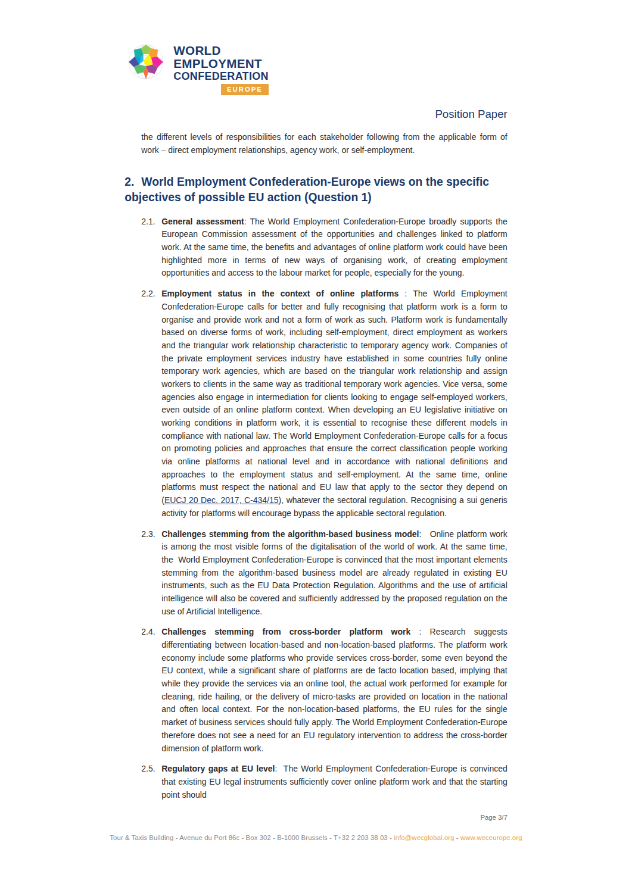WORLD
EMPLOYMENT
CONFEDERATION
EUROPE
Position Paper
the different levels of responsibilities for each stakeholder following from the applicable form of work – direct employment relationships, agency work, or self-employment.
2. World Employment Confederation-Europe views on the specific objectives of possible EU action (Question 1)
2.1.
General assessment: The World Employment Confederation-Europe broadly supports the European Commission assessment of the opportunities and challenges linked to platform work. At the same time, the benefits and advantages of online platform work could have been highlighted more in terms of new ways of organising work, of creating employment opportunities and access to the labour market for people, especially for the young.
2.2.
Employment status in the context of online platforms : The World Employment Confederation-Europe calls for better and fully recognising that platform work is a form to organise and provide work and not a form of work as such. Platform work is fundamentally based on diverse forms of work, including self-employment, direct employment as workers and the triangular work relationship characteristic to temporary agency work. Companies of the private employment services industry have established in some countries fully online temporary work agencies, which are based on the triangular work relationship and assign workers to clients in the same way as traditional temporary work agencies. Vice versa, some agencies also engage in intermediation for clients looking to engage self-employed workers, even outside of an online platform context. When developing an EU legislative initiative on working conditions in platform work, it is essential to recognise these different models in compliance with national law. The World Employment Confederation-Europe calls for a focus on promoting policies and approaches that ensure the correct classification people working via online platforms at national level and in accordance with national definitions and approaches to the employment status and self-employment. At the same time, online platforms must respect the national and EU law that apply to the sector they depend on (EUCJ 20 Dec. 2017, C-434/15), whatever the sectoral regulation. Recognising a sui generis activity for platforms will encourage bypass the applicable sectoral regulation.
2.3.
Challenges stemming from the algorithm-based business model: Online platform work is among the most visible forms of the digitalisation of the world of work. At the same time, the World Employment Confederation-Europe is convinced that the most important elements stemming from the algorithm-based business model are already regulated in existing EU instruments, such as the EU Data Protection Regulation. Algorithms and the use of artificial intelligence will also be covered and sufficiently addressed by the proposed regulation on the use of Artificial Intelligence.
2.4.
Challenges stemming from cross-border platform work : Research suggests differentiating between location-based and non-location-based platforms. The platform work economy include some platforms who provide services cross-border, some even beyond the EU context, while a significant share of platforms are de facto location based, implying that while they provide the services via an online tool, the actual work performed for example for cleaning, ride hailing, or the delivery of micro-tasks are provided on location in the national and often local context. For the non-location-based platforms, the EU rules for the single market of business services should fully apply. The World Employment Confederation-Europe therefore does not see a need for an EU regulatory intervention to address the cross-border dimension of platform work.
2.5.
Regulatory gaps at EU level: The World Employment Confederation-Europe is convinced that existing EU legal instruments sufficiently cover online platform work and that the starting point should
Page 3/7
Tour & Taxis Building - Avenue du Port 86c - Box 302 - B-1000 Brussels - T+32 2 203 38 03 - info@wecglobal.org - www.weceurope.org